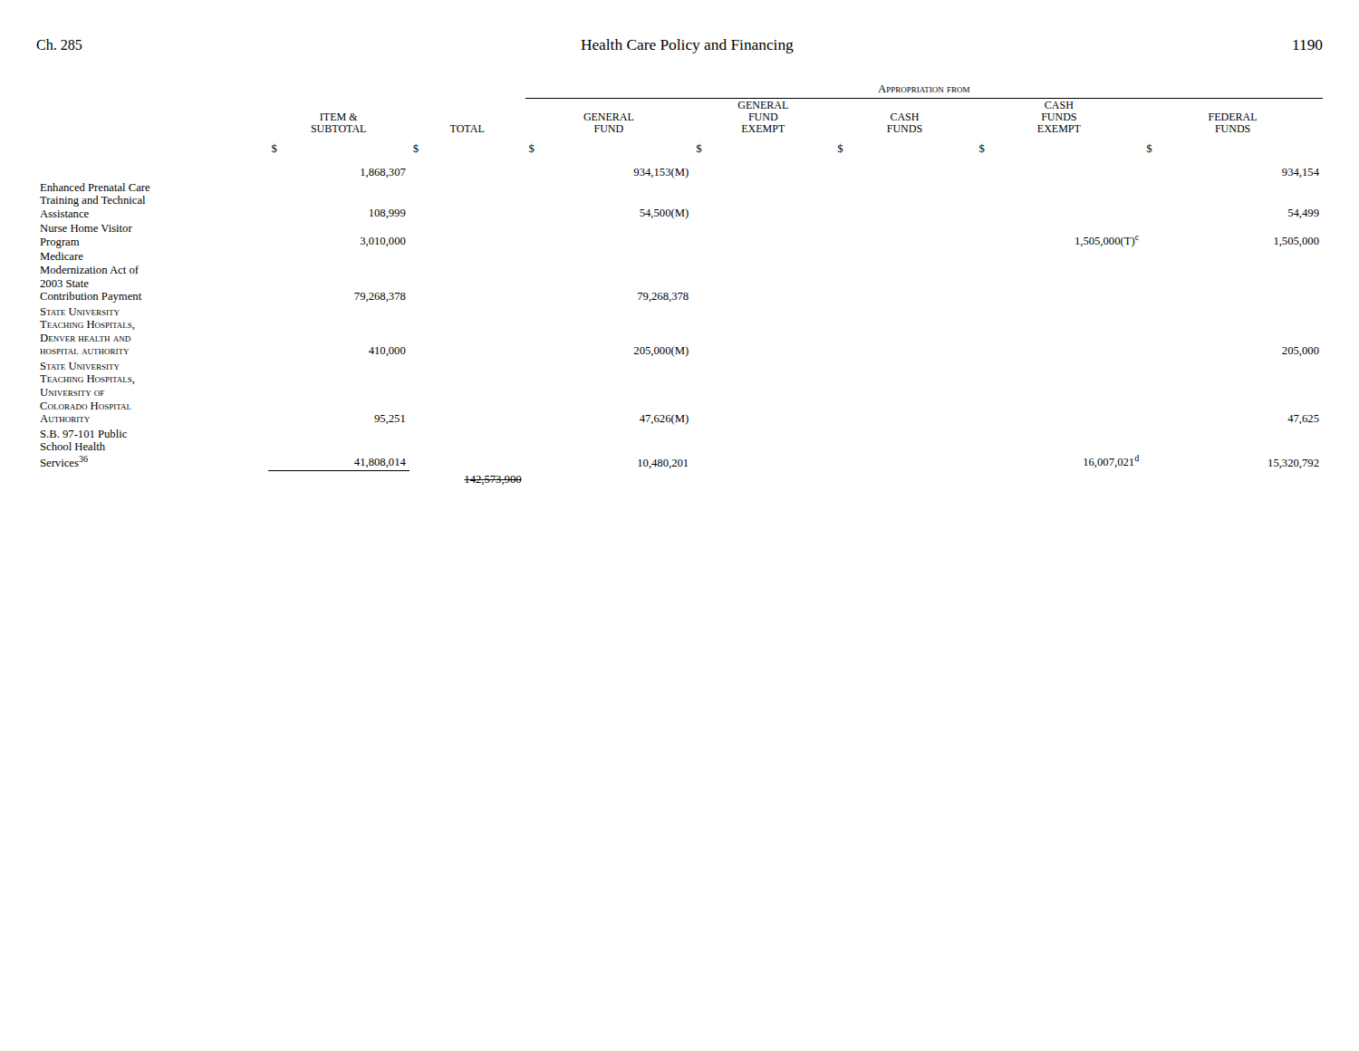Ch. 285
Health Care Policy and Financing
1190
| | | | Appropriation from |
| | ITEM & SUBTOTAL | TOTAL | GENERAL FUND | GENERAL FUND EXEMPT | CASH FUNDS | CASH FUNDS EXEMPT | FEDERAL FUNDS |
| | $ | $ | $ | $ | $ | $ | $ |
| | 1,868,307 | | 934,153(M) | | | | 934,154 |
| Enhanced Prenatal Care Training and Technical Assistance | 108,999 | | 54,500(M) | | | | 54,499 |
| Nurse Home Visitor Program | 3,010,000 | | | | | 1,505,000(T) c | 1,505,000 |
| Medicare Modernization Act of 2003 State Contribution Payment | 79,268,378 | | 79,268,378 | | | | |
| State University Teaching Hospitals, Denver health and hospital authority | 410,000 | | 205,000(M) | | | | 205,000 |
| State University Teaching Hospitals, University of Colorado Hospital Authority | 95,251 | | 47,626(M) | | | | 47,625 |
| S.B. 97-101 Public School Health Services 36 | 41,808,014 | | 10,480,201 | | | 16,007,021 d | 15,320,792 |
| | | 142,573,900 | | | | | |